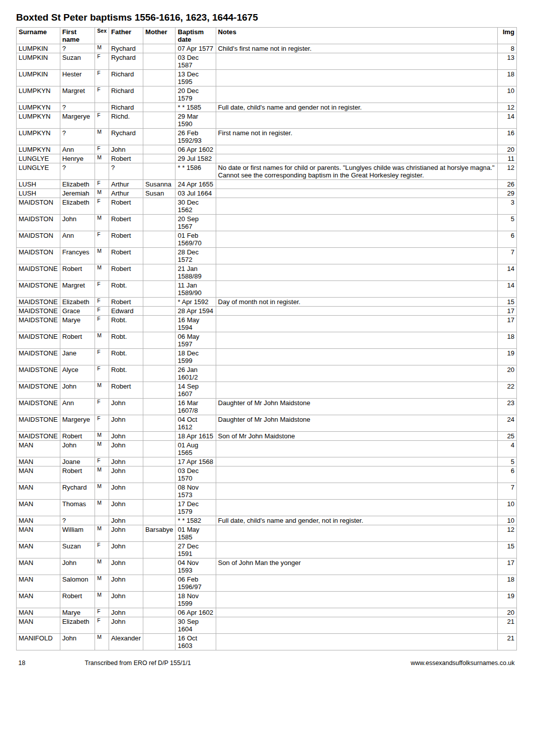Boxted St Peter baptisms 1556-1616, 1623, 1644-1675
| Surname | First name | Sex | Father | Mother | Baptism date | Notes | Img |
| --- | --- | --- | --- | --- | --- | --- | --- |
| LUMPKIN | ? | M | Rychard | | 07 Apr 1577 | Child's first name not in register. | 8 |
| LUMPKIN | Suzan | F | Rychard | | 03 Dec 1587 | | 13 |
| LUMPKIN | Hester | F | Richard | | 13 Dec 1595 | | 18 |
| LUMPKYN | Margret | F | Richard | | 20 Dec 1579 | | 10 |
| LUMPKYN | ? | | Richard | | * * 1585 | Full date, child's name and gender not in register. | 12 |
| LUMPKYN | Margerye | F | Richd. | | 29 Mar 1590 | | 14 |
| LUMPKYN | ? | M | Rychard | | 26 Feb 1592/93 | First name not in register. | 16 |
| LUMPKYN | Ann | F | John | | 06 Apr 1602 | | 20 |
| LUNGLYE | Henrye | M | Robert | | 29 Jul 1582 | | 11 |
| LUNGLYE | ? | | ? | | * * 1586 | No date or first names for child or parents. "Lunglyes childe was christianed at horslye magna." Cannot see the corresponding baptism in the Great Horkesley register. | 12 |
| LUSH | Elizabeth | F | Arthur | Susanna | 24 Apr 1655 | | 26 |
| LUSH | Jeremiah | M | Arthur | Susan | 03 Jul 1664 | | 29 |
| MAIDSTON | Elizabeth | F | Robert | | 30 Dec 1562 | | 3 |
| MAIDSTON | John | M | Robert | | 20 Sep 1567 | | 5 |
| MAIDSTON | Ann | F | Robert | | 01 Feb 1569/70 | | 6 |
| MAIDSTON | Francyes | M | Robert | | 28 Dec 1572 | | 7 |
| MAIDSTONE | Robert | M | Robert | | 21 Jan 1588/89 | | 14 |
| MAIDSTONE | Margret | F | Robt. | | 11 Jan 1589/90 | | 14 |
| MAIDSTONE | Elizabeth | F | Robert | | * Apr 1592 | Day of month not in register. | 15 |
| MAIDSTONE | Grace | F | Edward | | 28 Apr 1594 | | 17 |
| MAIDSTONE | Marye | F | Robt. | | 16 May 1594 | | 17 |
| MAIDSTONE | Robert | M | Robt. | | 06 May 1597 | | 18 |
| MAIDSTONE | Jane | F | Robt. | | 18 Dec 1599 | | 19 |
| MAIDSTONE | Alyce | F | Robt. | | 26 Jan 1601/2 | | 20 |
| MAIDSTONE | John | M | Robert | | 14 Sep 1607 | | 22 |
| MAIDSTONE | Ann | F | John | | 16 Mar 1607/8 | Daughter of Mr John Maidstone | 23 |
| MAIDSTONE | Margerye | F | John | | 04 Oct 1612 | Daughter of Mr John Maidstone | 24 |
| MAIDSTONE | Robert | M | John | | 18 Apr 1615 | Son of Mr John Maidstone | 25 |
| MAN | John | M | John | | 01 Aug 1565 | | 4 |
| MAN | Joane | F | John | | 17 Apr 1568 | | 5 |
| MAN | Robert | M | John | | 03 Dec 1570 | | 6 |
| MAN | Rychard | M | John | | 08 Nov 1573 | | 7 |
| MAN | Thomas | M | John | | 17 Dec 1579 | | 10 |
| MAN | ? | | John | | * * 1582 | Full date, child's name and gender, not in register. | 10 |
| MAN | William | M | John | Barsabye | 01 May 1585 | | 12 |
| MAN | Suzan | F | John | | 27 Dec 1591 | | 15 |
| MAN | John | M | John | | 04 Nov 1593 | Son of John Man the yonger | 17 |
| MAN | Salomon | M | John | | 06 Feb 1596/97 | | 18 |
| MAN | Robert | M | John | | 18 Nov 1599 | | 19 |
| MAN | Marye | F | John | | 06 Apr 1602 | | 20 |
| MAN | Elizabeth | F | John | | 30 Sep 1604 | | 21 |
| MANIFOLD | John | M | Alexander | | 16 Oct 1603 | | 21 |
| 18 | Transcribed from ERO ref D/P 155/1/1 | www.essexandsuffolksurnames.co.uk |